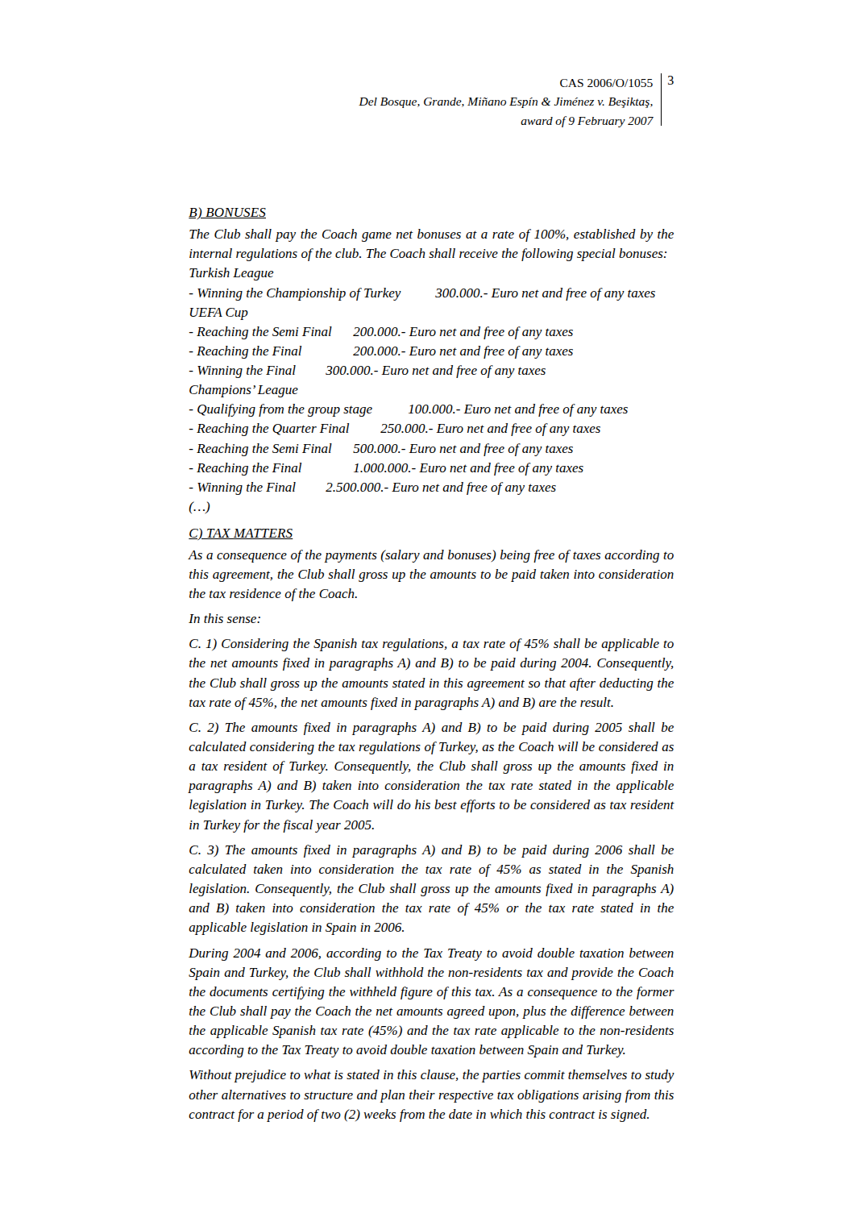CAS 2006/O/1055
Del Bosque, Grande, Miñano Espín & Jiménez v. Beşiktaş,
award of 9 February 2007
3
B) BONUSES
The Club shall pay the Coach game net bonuses at a rate of 100%, established by the internal regulations of the club. The Coach shall receive the following special bonuses:
Turkish League
- Winning the Championship of Turkey 300.000.- Euro net and free of any taxes
UEFA Cup
- Reaching the Semi Final 200.000.- Euro net and free of any taxes
- Reaching the Final 200.000.- Euro net and free of any taxes
- Winning the Final 300.000.- Euro net and free of any taxes
Champions’ League
- Qualifying from the group stage 100.000.- Euro net and free of any taxes
- Reaching the Quarter Final 250.000.- Euro net and free of any taxes
- Reaching the Semi Final 500.000.- Euro net and free of any taxes
- Reaching the Final 1.000.000.- Euro net and free of any taxes
- Winning the Final 2.500.000.- Euro net and free of any taxes
(…)
C) TAX MATTERS
As a consequence of the payments (salary and bonuses) being free of taxes according to this agreement, the Club shall gross up the amounts to be paid taken into consideration the tax residence of the Coach.
In this sense:
C. 1) Considering the Spanish tax regulations, a tax rate of 45% shall be applicable to the net amounts fixed in paragraphs A) and B) to be paid during 2004. Consequently, the Club shall gross up the amounts stated in this agreement so that after deducting the tax rate of 45%, the net amounts fixed in paragraphs A) and B) are the result.
C. 2) The amounts fixed in paragraphs A) and B) to be paid during 2005 shall be calculated considering the tax regulations of Turkey, as the Coach will be considered as a tax resident of Turkey. Consequently, the Club shall gross up the amounts fixed in paragraphs A) and B) taken into consideration the tax rate stated in the applicable legislation in Turkey. The Coach will do his best efforts to be considered as tax resident in Turkey for the fiscal year 2005.
C. 3) The amounts fixed in paragraphs A) and B) to be paid during 2006 shall be calculated taken into consideration the tax rate of 45% as stated in the Spanish legislation. Consequently, the Club shall gross up the amounts fixed in paragraphs A) and B) taken into consideration the tax rate of 45% or the tax rate stated in the applicable legislation in Spain in 2006.
During 2004 and 2006, according to the Tax Treaty to avoid double taxation between Spain and Turkey, the Club shall withhold the non-residents tax and provide the Coach the documents certifying the withheld figure of this tax. As a consequence to the former the Club shall pay the Coach the net amounts agreed upon, plus the difference between the applicable Spanish tax rate (45%) and the tax rate applicable to the non-residents according to the Tax Treaty to avoid double taxation between Spain and Turkey.
Without prejudice to what is stated in this clause, the parties commit themselves to study other alternatives to structure and plan their respective tax obligations arising from this contract for a period of two (2) weeks from the date in which this contract is signed.